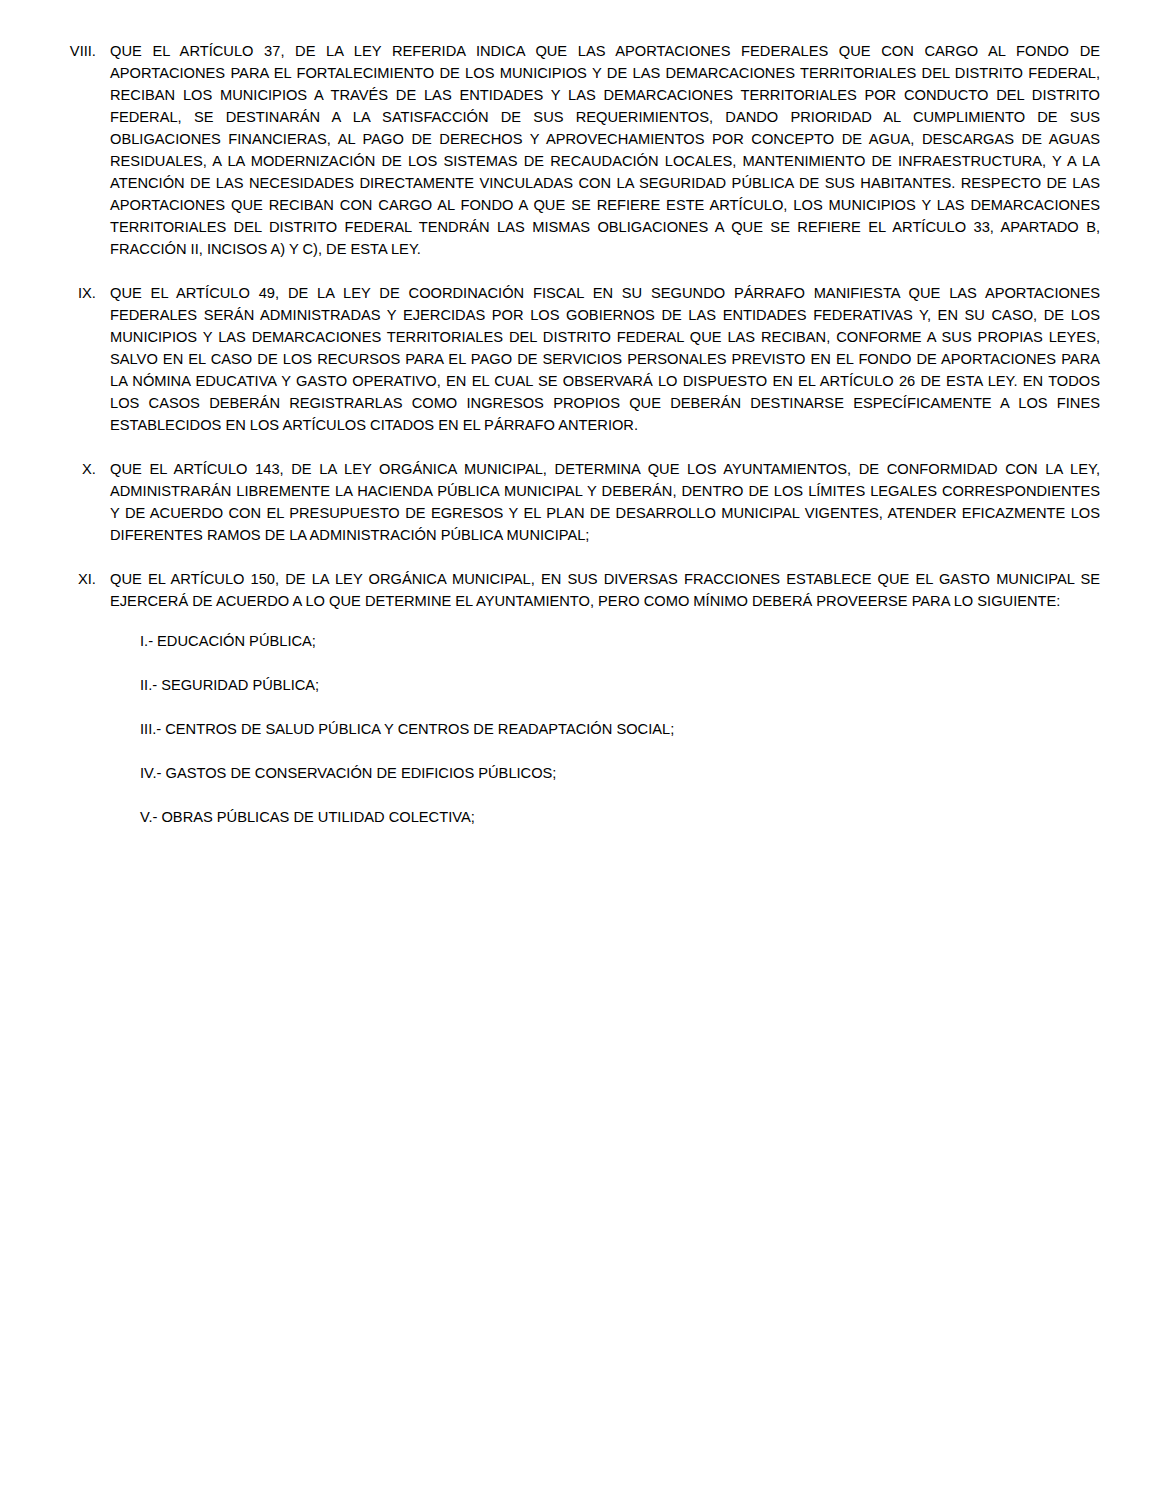QUE EL ARTÍCULO 37, DE LA LEY REFERIDA INDICA QUE LAS APORTACIONES FEDERALES QUE CON CARGO AL FONDO DE APORTACIONES PARA EL FORTALECIMIENTO DE LOS MUNICIPIOS Y DE LAS DEMARCACIONES TERRITORIALES DEL DISTRITO FEDERAL, RECIBAN LOS MUNICIPIOS A TRAVÉS DE LAS ENTIDADES Y LAS DEMARCACIONES TERRITORIALES POR CONDUCTO DEL DISTRITO FEDERAL, SE DESTINARÁN A LA SATISFACCIÓN DE SUS REQUERIMIENTOS, DANDO PRIORIDAD AL CUMPLIMIENTO DE SUS OBLIGACIONES FINANCIERAS, AL PAGO DE DERECHOS Y APROVECHAMIENTOS POR CONCEPTO DE AGUA, DESCARGAS DE AGUAS RESIDUALES, A LA MODERNIZACIÓN DE LOS SISTEMAS DE RECAUDACIÓN LOCALES, MANTENIMIENTO DE INFRAESTRUCTURA, Y A LA ATENCIÓN DE LAS NECESIDADES DIRECTAMENTE VINCULADAS CON LA SEGURIDAD PÚBLICA DE SUS HABITANTES. RESPECTO DE LAS APORTACIONES QUE RECIBAN CON CARGO AL FONDO A QUE SE REFIERE ESTE ARTÍCULO, LOS MUNICIPIOS Y LAS DEMARCACIONES TERRITORIALES DEL DISTRITO FEDERAL TENDRÁN LAS MISMAS OBLIGACIONES A QUE SE REFIERE EL ARTÍCULO 33, APARTADO B, FRACCIÓN II, INCISOS A) Y C), DE ESTA LEY.
QUE EL ARTÍCULO 49, DE LA LEY DE COORDINACIÓN FISCAL EN SU SEGUNDO PÁRRAFO MANIFIESTA QUE LAS APORTACIONES FEDERALES SERÁN ADMINISTRADAS Y EJERCIDAS POR LOS GOBIERNOS DE LAS ENTIDADES FEDERATIVAS Y, EN SU CASO, DE LOS MUNICIPIOS Y LAS DEMARCACIONES TERRITORIALES DEL DISTRITO FEDERAL QUE LAS RECIBAN, CONFORME A SUS PROPIAS LEYES, SALVO EN EL CASO DE LOS RECURSOS PARA EL PAGO DE SERVICIOS PERSONALES PREVISTO EN EL FONDO DE APORTACIONES PARA LA NÓMINA EDUCATIVA Y GASTO OPERATIVO, EN EL CUAL SE OBSERVARÁ LO DISPUESTO EN EL ARTÍCULO 26 DE ESTA LEY. EN TODOS LOS CASOS DEBERÁN REGISTRARLAS COMO INGRESOS PROPIOS QUE DEBERÁN DESTINARSE ESPECÍFICAMENTE A LOS FINES ESTABLECIDOS EN LOS ARTÍCULOS CITADOS EN EL PÁRRAFO ANTERIOR.
QUE EL ARTÍCULO 143, DE LA LEY ORGÁNICA MUNICIPAL, DETERMINA QUE LOS AYUNTAMIENTOS, DE CONFORMIDAD CON LA LEY, ADMINISTRARÁN LIBREMENTE LA HACIENDA PÚBLICA MUNICIPAL Y DEBERÁN, DENTRO DE LOS LÍMITES LEGALES CORRESPONDIENTES Y DE ACUERDO CON EL PRESUPUESTO DE EGRESOS Y EL PLAN DE DESARROLLO MUNICIPAL VIGENTES, ATENDER EFICAZMENTE LOS DIFERENTES RAMOS DE LA ADMINISTRACIÓN PÚBLICA MUNICIPAL;
QUE EL ARTÍCULO 150, DE LA LEY ORGÁNICA MUNICIPAL, EN SUS DIVERSAS FRACCIONES ESTABLECE QUE EL GASTO MUNICIPAL SE EJERCERÁ DE ACUERDO A LO QUE DETERMINE EL AYUNTAMIENTO, PERO COMO MÍNIMO DEBERÁ PROVEERSE PARA LO SIGUIENTE:
I.- EDUCACIÓN PÚBLICA;
II.- SEGURIDAD PÚBLICA;
III.- CENTROS DE SALUD PÚBLICA Y CENTROS DE READAPTACIÓN SOCIAL;
IV.- GASTOS DE CONSERVACIÓN DE EDIFICIOS PÚBLICOS;
V.- OBRAS PÚBLICAS DE UTILIDAD COLECTIVA;